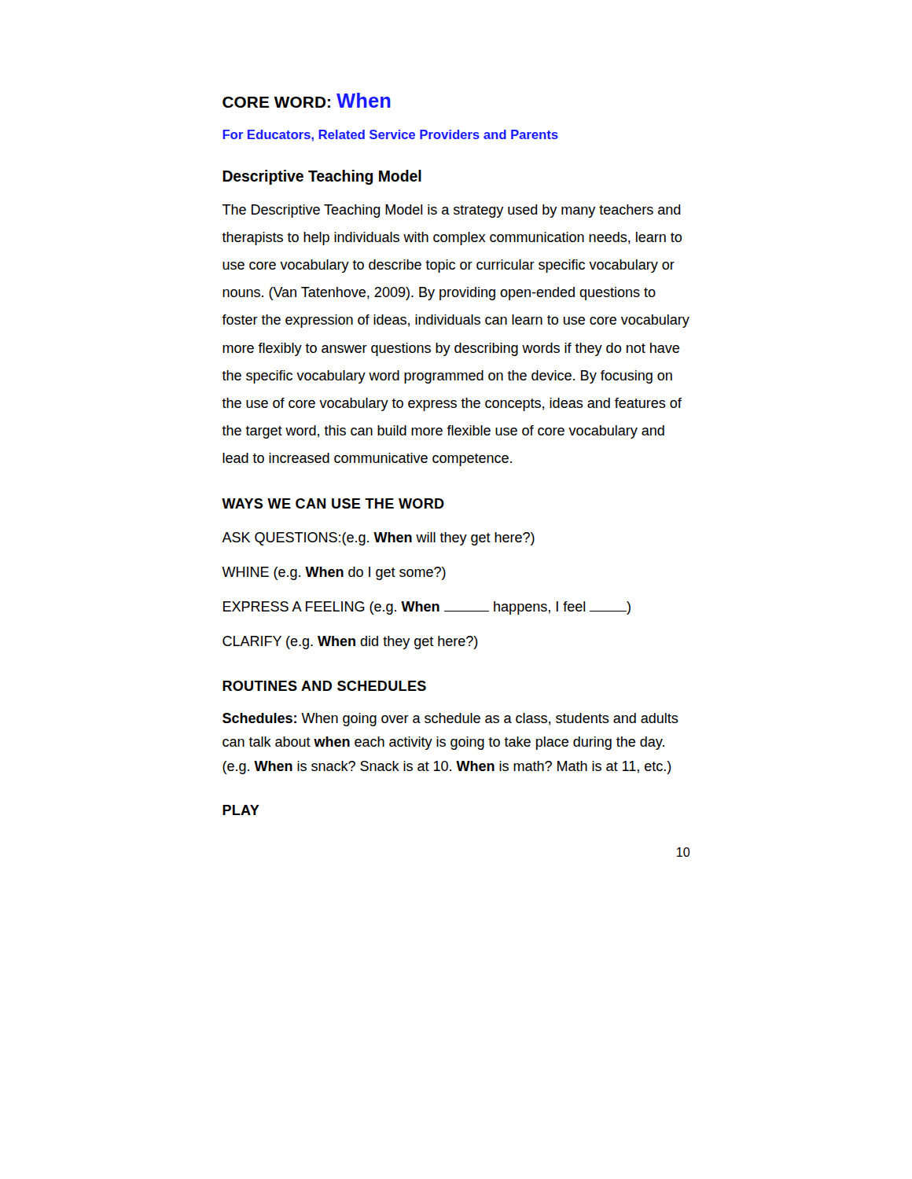CORE WORD: When
For Educators, Related Service Providers and Parents
Descriptive Teaching Model
The Descriptive Teaching Model is a strategy used by many teachers and therapists to help individuals with complex communication needs, learn to use core vocabulary to describe topic or curricular specific vocabulary or nouns. (Van Tatenhove, 2009). By providing open-ended questions to foster the expression of ideas, individuals can learn to use core vocabulary more flexibly to answer questions by describing words if they do not have the specific vocabulary word programmed on the device. By focusing on the use of core vocabulary to express the concepts, ideas and features of the target word, this can build more flexible use of core vocabulary and lead to increased communicative competence.
WAYS WE CAN USE THE WORD
ASK QUESTIONS:(e.g. When will they get here?)
WHINE (e.g. When do I get some?)
EXPRESS A FEELING (e.g. When happens, I feel )
CLARIFY (e.g. When did they get here?)
ROUTINES AND SCHEDULES
Schedules: When going over a schedule as a class, students and adults can talk about when each activity is going to take place during the day. (e.g. When is snack? Snack is at 10. When is math? Math is at 11, etc.)
PLAY
10